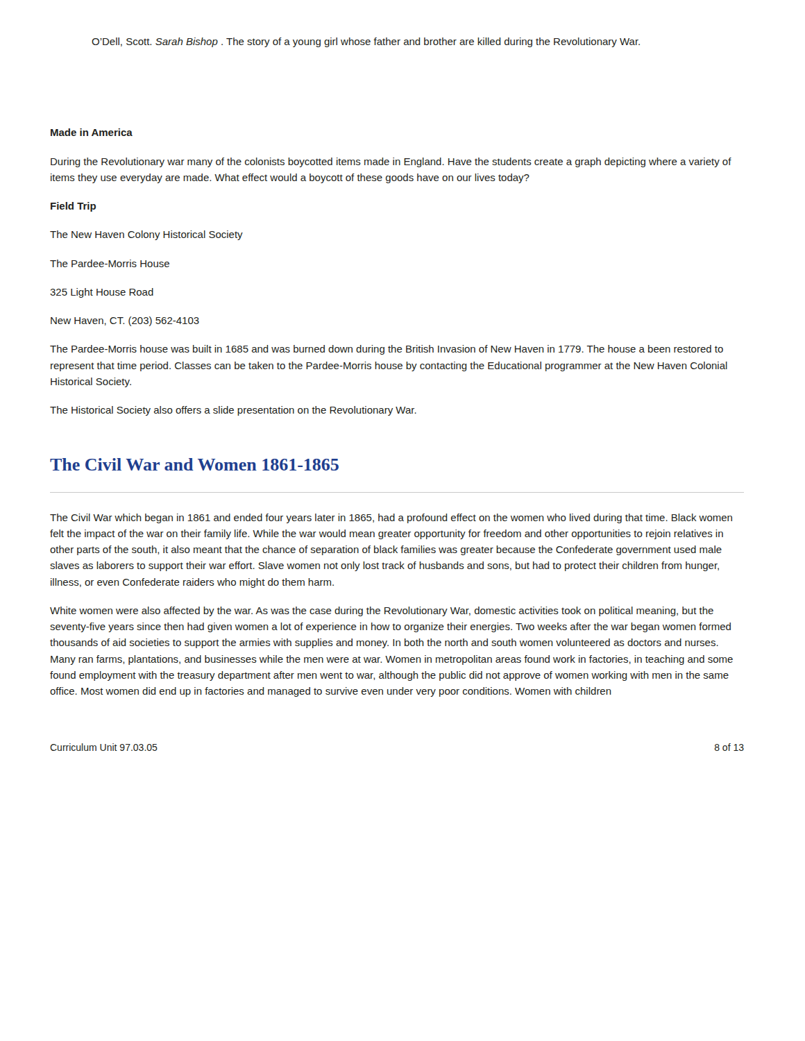O’Dell, Scott. Sarah Bishop . The story of a young girl whose father and brother are killed during the Revolutionary War.
Made in America
During the Revolutionary war many of the colonists boycotted items made in England. Have the students create a graph depicting where a variety of items they use everyday are made. What effect would a boycott of these goods have on our lives today?
Field Trip
The New Haven Colony Historical Society
The Pardee-Morris House
325 Light House Road
New Haven, CT. (203) 562-4103
The Pardee-Morris house was built in 1685 and was burned down during the British Invasion of New Haven in 1779. The house a been restored to represent that time period. Classes can be taken to the Pardee-Morris house by contacting the Educational programmer at the New Haven Colonial Historical Society.
The Historical Society also offers a slide presentation on the Revolutionary War.
The Civil War and Women 1861-1865
The Civil War which began in 1861 and ended four years later in 1865, had a profound effect on the women who lived during that time. Black women felt the impact of the war on their family life. While the war would mean greater opportunity for freedom and other opportunities to rejoin relatives in other parts of the south, it also meant that the chance of separation of black families was greater because the Confederate government used male slaves as laborers to support their war effort. Slave women not only lost track of husbands and sons, but had to protect their children from hunger, illness, or even Confederate raiders who might do them harm.
White women were also affected by the war. As was the case during the Revolutionary War, domestic activities took on political meaning, but the seventy-five years since then had given women a lot of experience in how to organize their energies. Two weeks after the war began women formed thousands of aid societies to support the armies with supplies and money. In both the north and south women volunteered as doctors and nurses. Many ran farms, plantations, and businesses while the men were at war. Women in metropolitan areas found work in factories, in teaching and some found employment with the treasury department after men went to war, although the public did not approve of women working with men in the same office. Most women did end up in factories and managed to survive even under very poor conditions. Women with children
Curriculum Unit 97.03.05 8 of 13